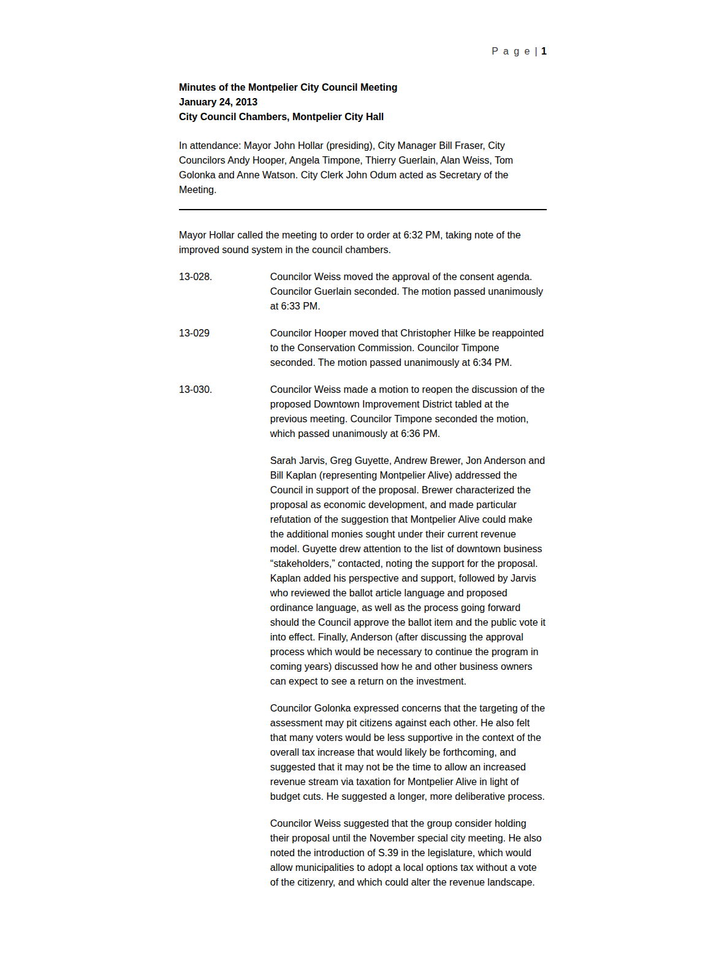P a g e | 1
Minutes of the Montpelier City Council Meeting
January 24, 2013
City Council Chambers, Montpelier City Hall
In attendance: Mayor John Hollar (presiding), City Manager Bill Fraser, City Councilors Andy Hooper, Angela Timpone, Thierry Guerlain, Alan Weiss, Tom Golonka and Anne Watson. City Clerk John Odum acted as Secretary of the Meeting.
Mayor Hollar called the meeting to order to order at 6:32 PM, taking note of the improved sound system in the council chambers.
13-028.
Councilor Weiss moved the approval of the consent agenda. Councilor Guerlain seconded. The motion passed unanimously at 6:33 PM.
13-029
Councilor Hooper moved that Christopher Hilke be reappointed to the Conservation Commission. Councilor Timpone seconded. The motion passed unanimously at 6:34 PM.
13-030.
Councilor Weiss made a motion to reopen the discussion of the proposed Downtown Improvement District tabled at the previous meeting. Councilor Timpone seconded the motion, which passed unanimously at 6:36 PM.
Sarah Jarvis, Greg Guyette, Andrew Brewer, Jon Anderson and Bill Kaplan (representing Montpelier Alive) addressed the Council in support of the proposal. Brewer characterized the proposal as economic development, and made particular refutation of the suggestion that Montpelier Alive could make the additional monies sought under their current revenue model. Guyette drew attention to the list of downtown business “stakeholders,” contacted, noting the support for the proposal. Kaplan added his perspective and support, followed by Jarvis who reviewed the ballot article language and proposed ordinance language, as well as the process going forward should the Council approve the ballot item and the public vote it into effect. Finally, Anderson (after discussing the approval process which would be necessary to continue the program in coming years) discussed how he and other business owners can expect to see a return on the investment.
Councilor Golonka expressed concerns that the targeting of the assessment may pit citizens against each other. He also felt that many voters would be less supportive in the context of the overall tax increase that would likely be forthcoming, and suggested that it may not be the time to allow an increased revenue stream via taxation for Montpelier Alive in light of budget cuts. He suggested a longer, more deliberative process.
Councilor Weiss suggested that the group consider holding their proposal until the November special city meeting. He also noted the introduction of S.39 in the legislature, which would allow municipalities to adopt a local options tax without a vote of the citizenry, and which could alter the revenue landscape.